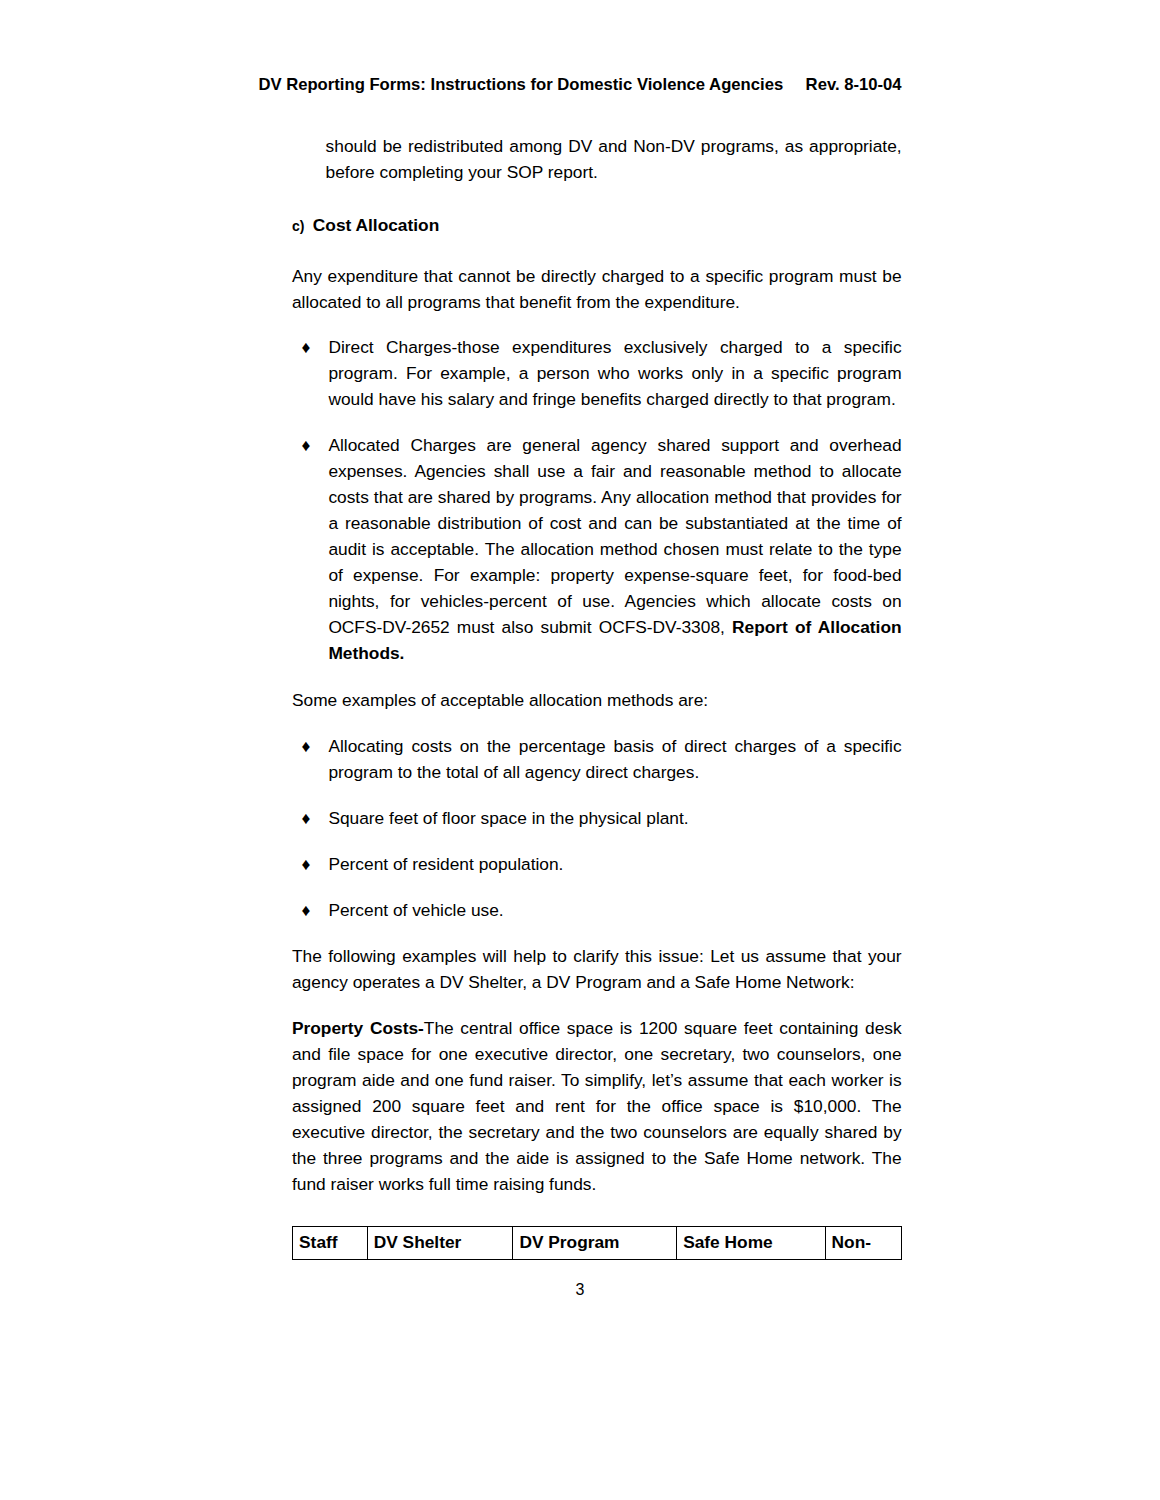DV Reporting Forms: Instructions for Domestic Violence Agencies
Rev. 8-10-04
should be redistributed among DV and Non-DV programs, as appropriate, before completing your SOP report.
c) Cost Allocation
Any expenditure that cannot be directly charged to a specific program must be allocated to all programs that benefit from the expenditure.
Direct Charges-those expenditures exclusively charged to a specific program. For example, a person who works only in a specific program would have his salary and fringe benefits charged directly to that program.
Allocated Charges are general agency shared support and overhead expenses. Agencies shall use a fair and reasonable method to allocate costs that are shared by programs. Any allocation method that provides for a reasonable distribution of cost and can be substantiated at the time of audit is acceptable. The allocation method chosen must relate to the type of expense. For example: property expense-square feet, for food-bed nights, for vehicles-percent of use. Agencies which allocate costs on OCFS-DV-2652 must also submit OCFS-DV-3308, Report of Allocation Methods.
Some examples of acceptable allocation methods are:
Allocating costs on the percentage basis of direct charges of a specific program to the total of all agency direct charges.
Square feet of floor space in the physical plant.
Percent of resident population.
Percent of vehicle use.
The following examples will help to clarify this issue: Let us assume that your agency operates a DV Shelter, a DV Program and a Safe Home Network:
Property Costs-The central office space is 1200 square feet containing desk and file space for one executive director, one secretary, two counselors, one program aide and one fund raiser. To simplify, let’s assume that each worker is assigned 200 square feet and rent for the office space is $10,000. The executive director, the secretary and the two counselors are equally shared by the three programs and the aide is assigned to the Safe Home network. The fund raiser works full time raising funds.
| Staff | DV Shelter | DV Program | Safe Home | Non- |
| --- | --- | --- | --- | --- |
3